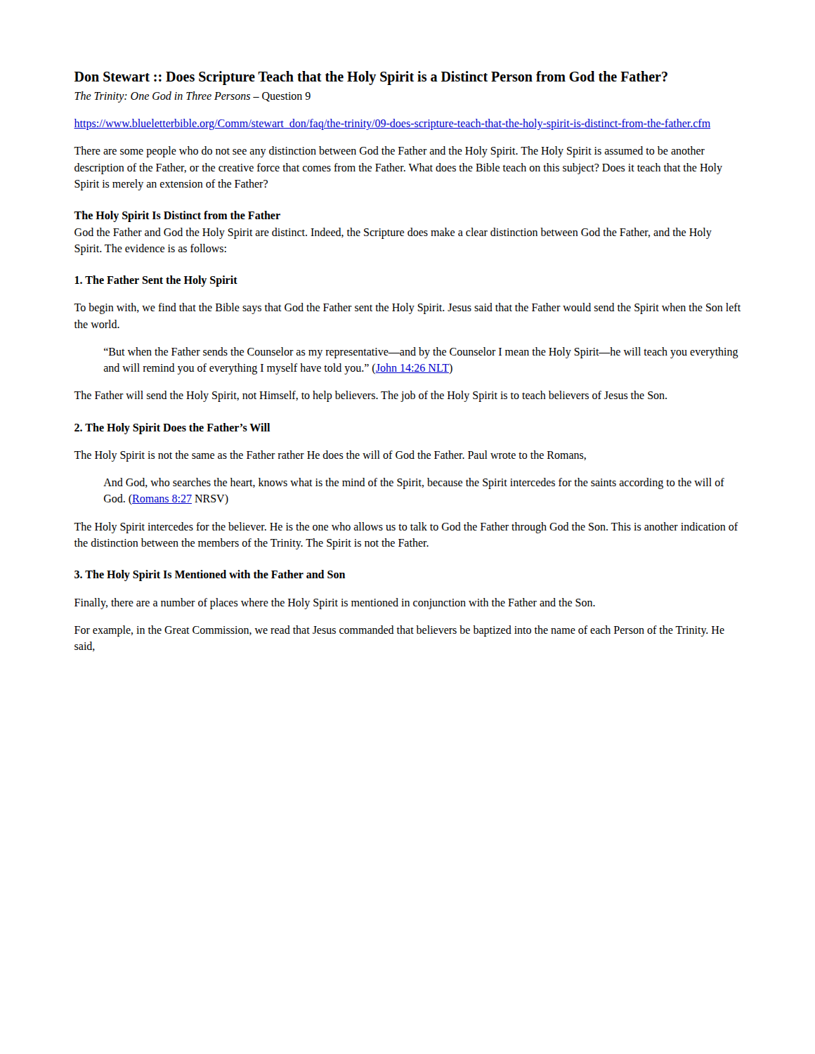Don Stewart :: Does Scripture Teach that the Holy Spirit is a Distinct Person from God the Father?
The Trinity: One God in Three Persons – Question 9
https://www.blueletterbible.org/Comm/stewart_don/faq/the-trinity/09-does-scripture-teach-that-the-holy-spirit-is-distinct-from-the-father.cfm
There are some people who do not see any distinction between God the Father and the Holy Spirit. The Holy Spirit is assumed to be another description of the Father, or the creative force that comes from the Father. What does the Bible teach on this subject? Does it teach that the Holy Spirit is merely an extension of the Father?
The Holy Spirit Is Distinct from the Father
God the Father and God the Holy Spirit are distinct. Indeed, the Scripture does make a clear distinction between God the Father, and the Holy Spirit. The evidence is as follows:
1. The Father Sent the Holy Spirit
To begin with, we find that the Bible says that God the Father sent the Holy Spirit. Jesus said that the Father would send the Spirit when the Son left the world.
“But when the Father sends the Counselor as my representative—and by the Counselor I mean the Holy Spirit—he will teach you everything and will remind you of everything I myself have told you.” (John 14:26 NLT)
The Father will send the Holy Spirit, not Himself, to help believers. The job of the Holy Spirit is to teach believers of Jesus the Son.
2. The Holy Spirit Does the Father’s Will
The Holy Spirit is not the same as the Father rather He does the will of God the Father. Paul wrote to the Romans,
And God, who searches the heart, knows what is the mind of the Spirit, because the Spirit intercedes for the saints according to the will of God. (Romans 8:27 NRSV)
The Holy Spirit intercedes for the believer. He is the one who allows us to talk to God the Father through God the Son. This is another indication of the distinction between the members of the Trinity. The Spirit is not the Father.
3. The Holy Spirit Is Mentioned with the Father and Son
Finally, there are a number of places where the Holy Spirit is mentioned in conjunction with the Father and the Son.
For example, in the Great Commission, we read that Jesus commanded that believers be baptized into the name of each Person of the Trinity. He said,